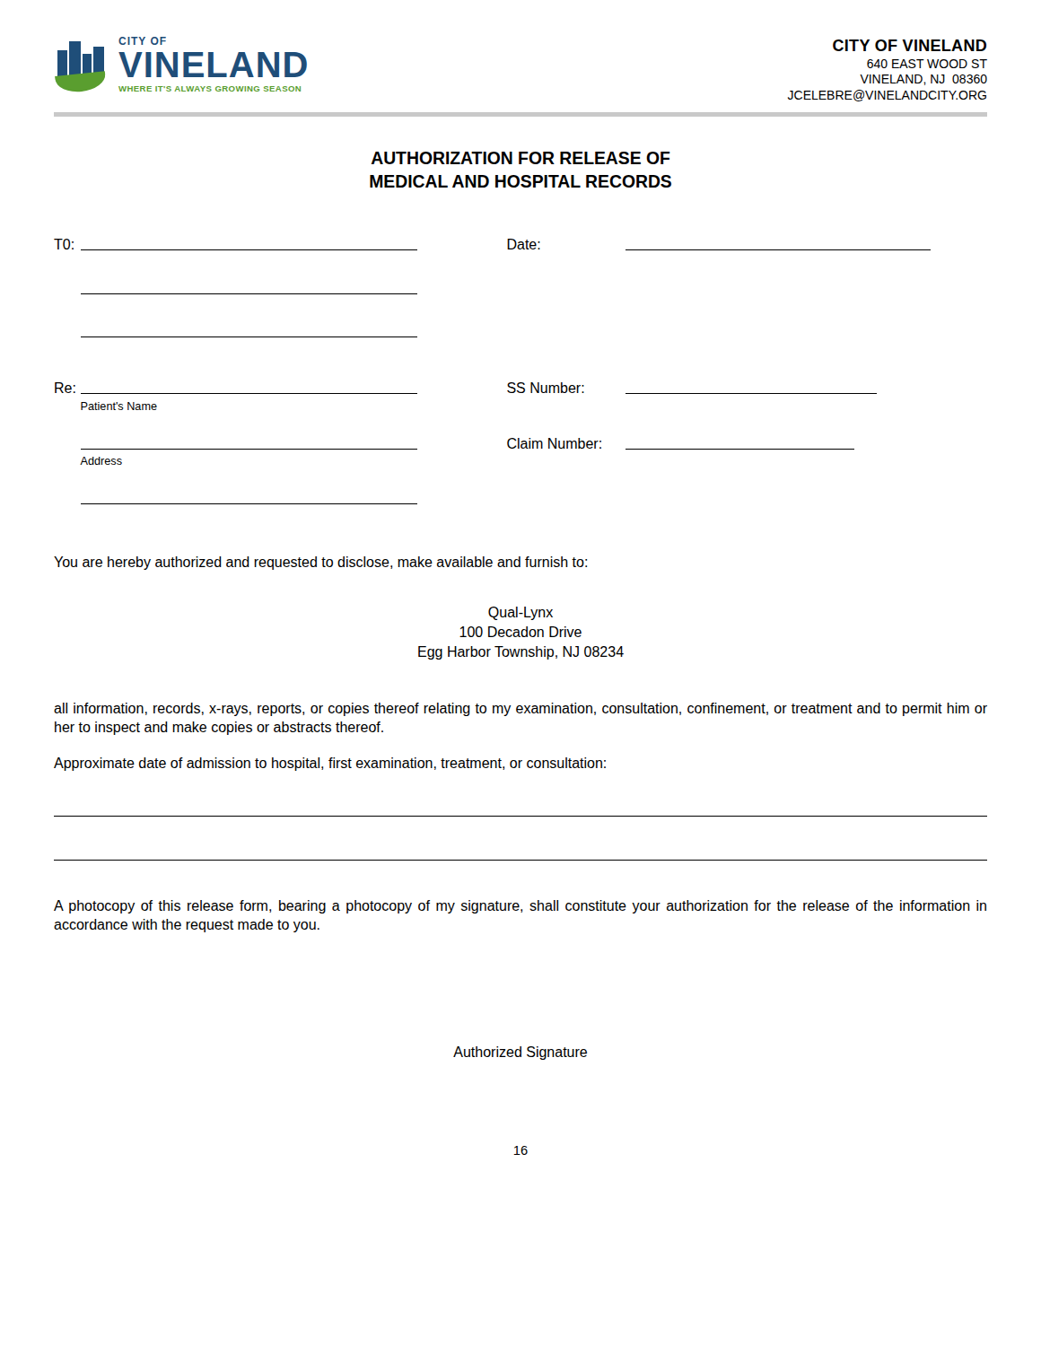CITY OF
VINELAND
WHERE IT'S ALWAYS GROWING SEASON
CITY OF VINELAND
640 EAST WOOD ST
VINELAND, NJ 08360
JCELEBRE@VINELANDCITY.ORG
AUTHORIZATION FOR RELEASE OF
MEDICAL AND HOSPITAL RECORDS
| T0: | | Date: | |
| Re: | | SS Number: | |
| | Patient's Name | |
| | | Claim Number: | |
| | Address | |
You are hereby authorized and requested to disclose, make available and furnish to:
Qual-Lynx
100 Decadon Drive
Egg Harbor Township, NJ 08234
all information, records, x-rays, reports, or copies thereof relating to my examination, consultation, confinement, or treatment and to permit him or her to inspect and make copies or abstracts thereof.
Approximate date of admission to hospital, first examination, treatment, or consultation:
A photocopy of this release form, bearing a photocopy of my signature, shall constitute your authorization for the release of the information in accordance with the request made to you.
Authorized Signature
16